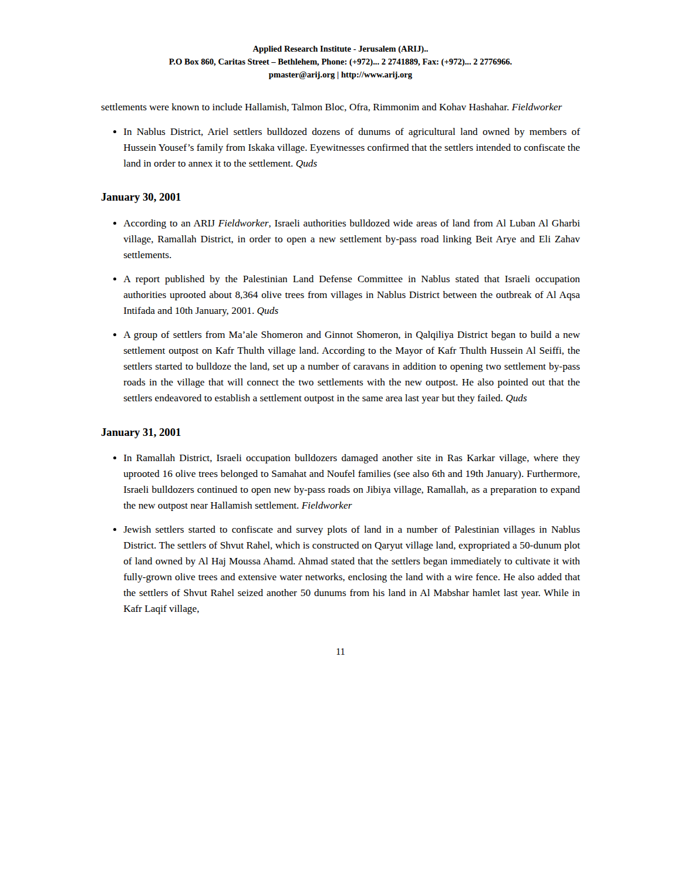Applied Research Institute - Jerusalem (ARIJ)..
P.O Box 860, Caritas Street – Bethlehem, Phone: (+972)... 2 2741889, Fax: (+972)... 2 2776966.
pmaster@arij.org | http://www.arij.org
settlements were known to include Hallamish, Talmon Bloc, Ofra, Rimmonim and Kohav Hashahar. Fieldworker
In Nablus District, Ariel settlers bulldozed dozens of dunums of agricultural land owned by members of Hussein Yousef’s family from Iskaka village. Eyewitnesses confirmed that the settlers intended to confiscate the land in order to annex it to the settlement. Quds
January 30, 2001
According to an ARIJ Fieldworker, Israeli authorities bulldozed wide areas of land from Al Luban Al Gharbi village, Ramallah District, in order to open a new settlement by-pass road linking Beit Arye and Eli Zahav settlements.
A report published by the Palestinian Land Defense Committee in Nablus stated that Israeli occupation authorities uprooted about 8,364 olive trees from villages in Nablus District between the outbreak of Al Aqsa Intifada and 10th January, 2001. Quds
A group of settlers from Ma’ale Shomeron and Ginnot Shomeron, in Qalqiliya District began to build a new settlement outpost on Kafr Thulth village land. According to the Mayor of Kafr Thulth Hussein Al Seiffi, the settlers started to bulldoze the land, set up a number of caravans in addition to opening two settlement by-pass roads in the village that will connect the two settlements with the new outpost. He also pointed out that the settlers endeavored to establish a settlement outpost in the same area last year but they failed. Quds
January 31, 2001
In Ramallah District, Israeli occupation bulldozers damaged another site in Ras Karkar village, where they uprooted 16 olive trees belonged to Samahat and Noufel families (see also 6th and 19th January). Furthermore, Israeli bulldozers continued to open new by-pass roads on Jibiya village, Ramallah, as a preparation to expand the new outpost near Hallamish settlement. Fieldworker
Jewish settlers started to confiscate and survey plots of land in a number of Palestinian villages in Nablus District. The settlers of Shvut Rahel, which is constructed on Qaryut village land, expropriated a 50-dunum plot of land owned by Al Haj Moussa Ahamd. Ahmad stated that the settlers began immediately to cultivate it with fully-grown olive trees and extensive water networks, enclosing the land with a wire fence. He also added that the settlers of Shvut Rahel seized another 50 dunums from his land in Al Mabshar hamlet last year. While in Kafr Laqif village,
11